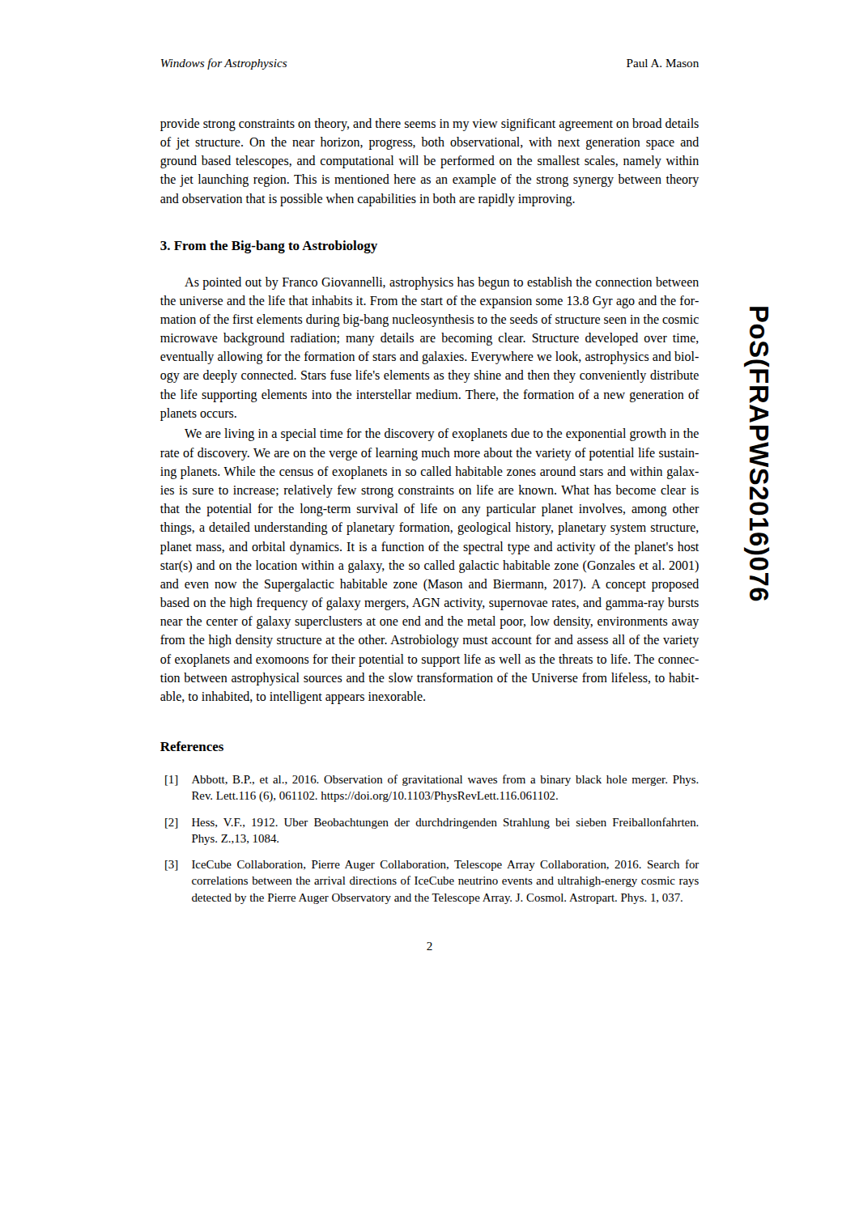Windows for Astrophysics Paul A. Mason
PoS(FRAPWS2016)076
provide strong constraints on theory, and there seems in my view significant agreement on broad details of jet structure. On the near horizon, progress, both observational, with next generation space and ground based telescopes, and computational will be performed on the smallest scales, namely within the jet launching region. This is mentioned here as an example of the strong synergy between theory and observation that is possible when capabilities in both are rapidly improving.
3. From the Big-bang to Astrobiology
As pointed out by Franco Giovannelli, astrophysics has begun to establish the connection between the universe and the life that inhabits it. From the start of the expansion some 13.8 Gyr ago and the formation of the first elements during big-bang nucleosynthesis to the seeds of structure seen in the cosmic microwave background radiation; many details are becoming clear. Structure developed over time, eventually allowing for the formation of stars and galaxies. Everywhere we look, astrophysics and biology are deeply connected. Stars fuse life's elements as they shine and then they conveniently distribute the life supporting elements into the interstellar medium. There, the formation of a new generation of planets occurs.
We are living in a special time for the discovery of exoplanets due to the exponential growth in the rate of discovery. We are on the verge of learning much more about the variety of potential life sustaining planets. While the census of exoplanets in so called habitable zones around stars and within galaxies is sure to increase; relatively few strong constraints on life are known. What has become clear is that the potential for the long-term survival of life on any particular planet involves, among other things, a detailed understanding of planetary formation, geological history, planetary system structure, planet mass, and orbital dynamics. It is a function of the spectral type and activity of the planet's host star(s) and on the location within a galaxy, the so called galactic habitable zone (Gonzales et al. 2001) and even now the Supergalactic habitable zone (Mason and Biermann, 2017). A concept proposed based on the high frequency of galaxy mergers, AGN activity, supernovae rates, and gamma-ray bursts near the center of galaxy superclusters at one end and the metal poor, low density, environments away from the high density structure at the other. Astrobiology must account for and assess all of the variety of exoplanets and exomoons for their potential to support life as well as the threats to life. The connection between astrophysical sources and the slow transformation of the Universe from lifeless, to habitable, to inhabited, to intelligent appears inexorable.
References
[1] Abbott, B.P., et al., 2016. Observation of gravitational waves from a binary black hole merger. Phys. Rev. Lett.116 (6), 061102. https://doi.org/10.1103/PhysRevLett.116.061102.
[2] Hess, V.F., 1912. Uber Beobachtungen der durchdringenden Strahlung bei sieben Freiballonfahrten. Phys. Z.,13, 1084.
[3] IceCube Collaboration, Pierre Auger Collaboration, Telescope Array Collaboration, 2016. Search for correlations between the arrival directions of IceCube neutrino events and ultrahigh-energy cosmic rays detected by the Pierre Auger Observatory and the Telescope Array. J. Cosmol. Astropart. Phys. 1, 037.
2